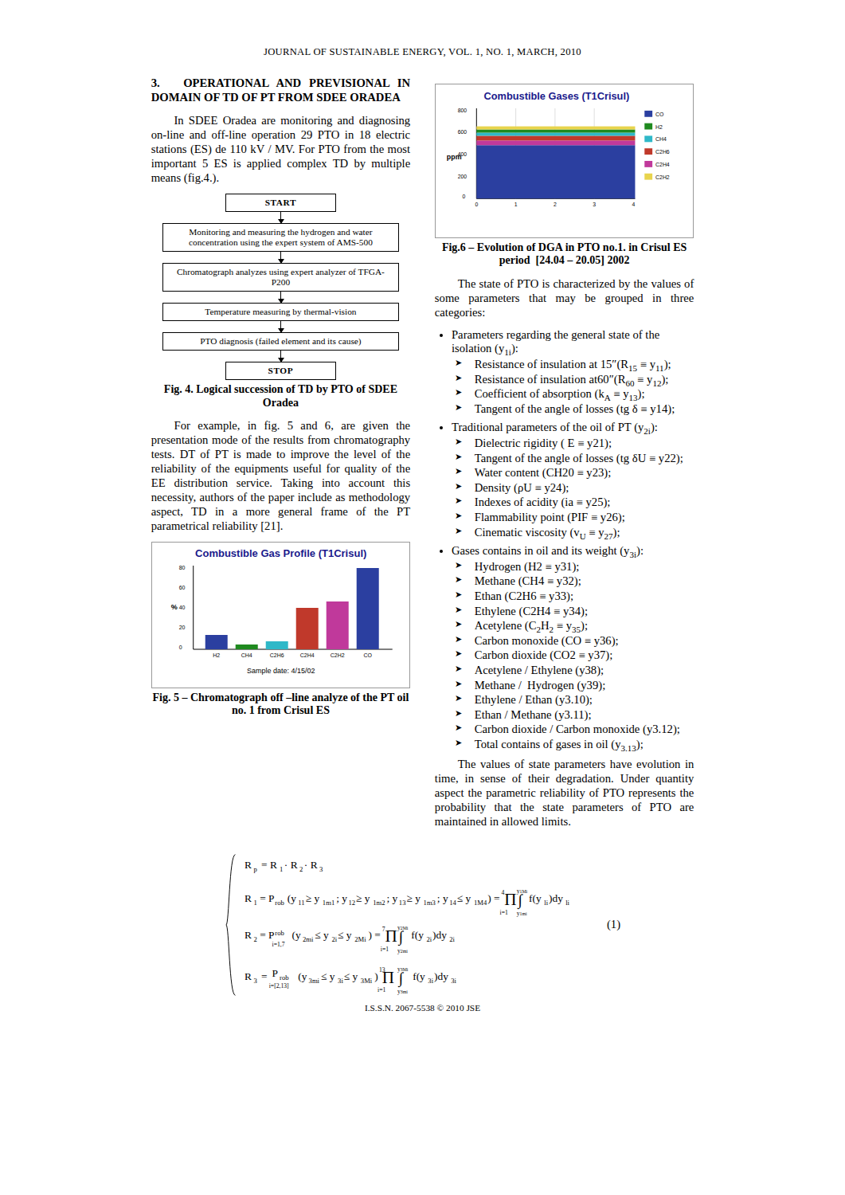JOURNAL OF SUSTAINABLE ENERGY, VOL. 1, NO. 1, MARCH, 2010
3. OPERATIONAL AND PREVISIONAL IN DOMAIN OF TD OF PT FROM SDEE ORADEA
In SDEE Oradea are monitoring and diagnosing on-line and off-line operation 29 PTO in 18 electric stations (ES) de 110 kV / MV. For PTO from the most important 5 ES is applied complex TD by multiple means (fig.4.).
START
Monitoring and measuring the hydrogen and water concentration using the expert system of AMS-500
Chromatograph analyzes using expert analyzer of TFGA-P200
Temperature measuring by thermal-vision
PTO diagnosis (failed element and its cause)
STOP
Fig. 4. Logical succession of TD by PTO of SDEE Oradea
For example, in fig. 5 and 6, are given the presentation mode of the results from chromatography tests. DT of PT is made to improve the level of the reliability of the equipments useful for quality of the EE distribution service. Taking into account this necessity, authors of the paper include as methodology aspect, TD in a more general frame of the PT parametrical reliability [21].
Combustible Gas Profile (T1Crisul) 80 60 40 20 0 % H2 CH4 C2H6 C2H4 C2H2 CO Sample date: 4/15/02
Fig. 5 – Chromatograph off –line analyze of the PT oil no. 1 from Crisul ES
Combustible Gases (T1Crisul) 800 600 400 200 0 ppm 0 1 2 3 4 CO H2 CH4 C2H6 C2H4 C2H2
Fig.6 – Evolution of DGA in PTO no.1. in Crisul ES period [24.04 – 20.05] 2002
The state of PTO is characterized by the values of some parameters that may be grouped in three categories:
Parameters regarding the general state of the isolation (y1i):
Resistance of insulation at 15″(R15 ≡ y11);
Resistance of insulation at60″(R60 ≡ y12);
Coefficient of absorption (kA ≡ y13);
Tangent of the angle of losses (tg δ ≡ y14);
Traditional parameters of the oil of PT (y2i):
Dielectric rigidity ( E ≡ y21);
Tangent of the angle of losses (tg δU ≡ y22);
Water content (CH20 ≡ y23);
Density (ρU ≡ y24);
Indexes of acidity (ia ≡ y25);
Flammability point (PIF ≡ y26);
Cinematic viscosity (vU ≡ y27);
Gases contains in oil and its weight (y3i):
Hydrogen (H2 ≡ y31);
Methane (CH4 ≡ y32);
Ethan (C2H6 ≡ y33);
Ethylene (C2H4 ≡ y34);
Acetylene (C2H2 ≡ y35);
Carbon monoxide (CO ≡ y36);
Carbon dioxide (CO2 ≡ y37);
Acetylene / Ethylene (y38);
Methane / Hydrogen (y39);
Ethylene / Ethan (y3.10);
Ethan / Methane (y3.11);
Carbon dioxide / Carbon monoxide (y3.12);
Total contains of gases in oil (y3.13);
The values of state parameters have evolution in time, in sense of their degradation. Under quantity aspect the parametric reliability of PTO represents the probability that the state parameters of PTO are maintained in allowed limits.
Rp = R1 · R2 · R3 R1 = Prob (y11 ≥ y1m1 ; y12 ≥ y1m2 ; y13 ≥ y1m3 ; y14 ≤ y1M4 ) = Π 4 i=1 ∫ y1Mi y1mi f(yli )dyli R2 = P rob i=1,7 (y2mi ≤ y2i ≤ y2Mi ) = Π 7 i=1 ∫ y2Mi y2mi f(y2i )dy2i R3 = Prob i=[2,13] (y3mi ≤ y3i ≤ y3Mi ) Π 13 i=1 ∫ y3Mi y3mi f(y3i )dy3i
(1)
I.S.S.N. 2067-5538 © 2010 JSE